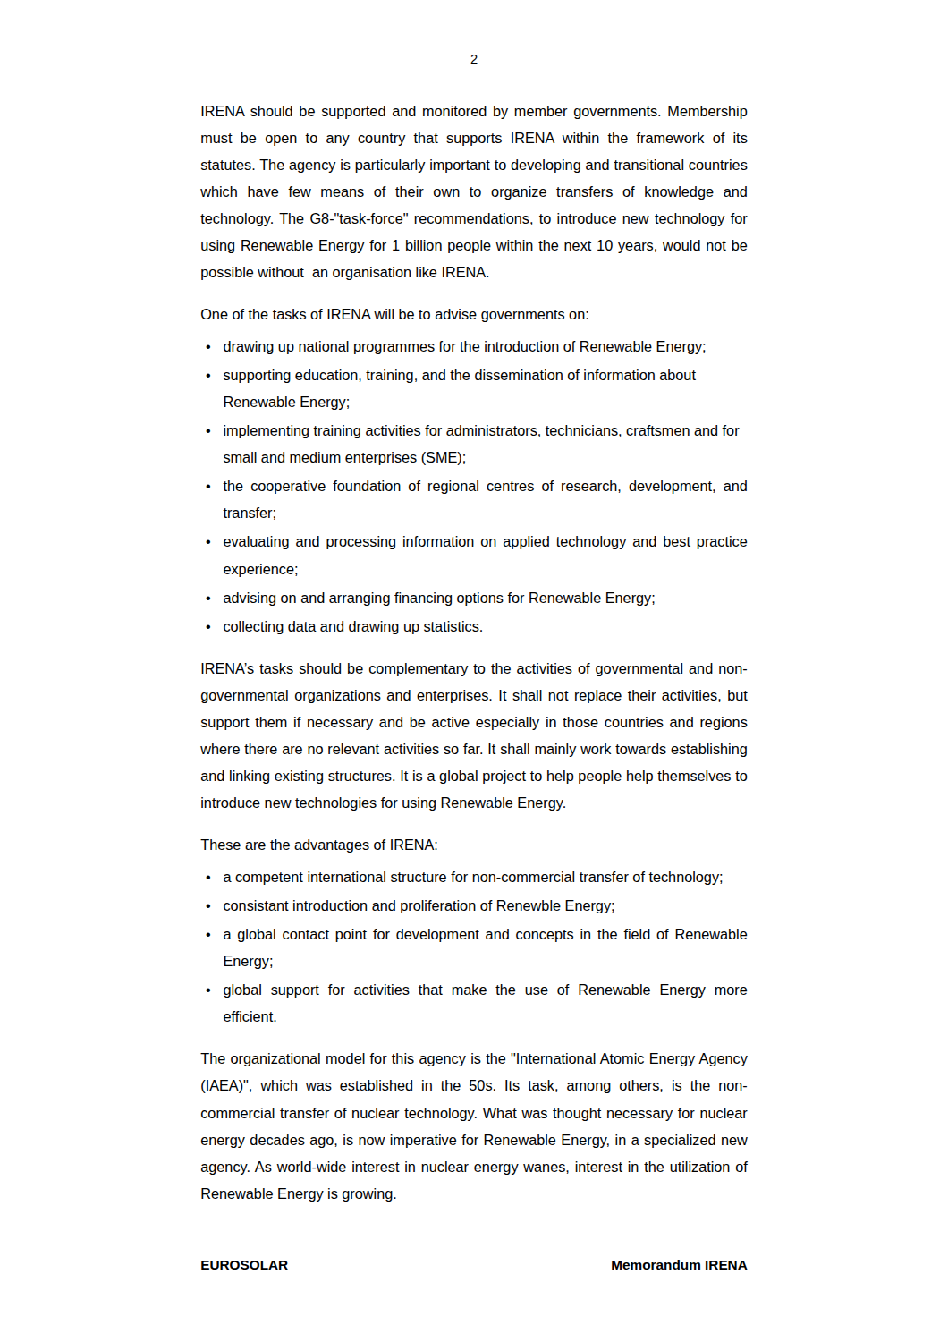2
IRENA should be supported and monitored by member governments. Membership must be open to any country that supports IRENA within the framework of its statutes. The agency is particularly important to developing and transitional countries which have few means of their own to organize transfers of knowledge and technology. The G8-"task-force" recommendations, to introduce new technology for using Renewable Energy for 1 billion people within the next 10 years, would not be possible without an organisation like IRENA.
One of the tasks of IRENA will be to advise governments on:
drawing up national programmes for the introduction of Renewable Energy;
supporting education, training, and the dissemination of information about Renewable Energy;
implementing training activities for administrators, technicians, craftsmen and for small and medium enterprises (SME);
the cooperative foundation of regional centres of research, development, and transfer;
evaluating and processing information on applied technology and best practice experience;
advising on and arranging financing options for Renewable Energy;
collecting data and drawing up statistics.
IRENA’s tasks should be complementary to the activities of governmental and non-governmental organizations and enterprises. It shall not replace their activities, but support them if necessary and be active especially in those countries and regions where there are no relevant activities so far. It shall mainly work towards establishing and linking existing structures. It is a global project to help people help themselves to introduce new technologies for using Renewable Energy.
These are the advantages of IRENA:
a competent international structure for non-commercial transfer of technology;
consistant introduction and proliferation of Renewble Energy;
a global contact point for development and concepts in the field of Renewable Energy;
global support for activities that make the use of Renewable Energy more efficient.
The organizational model for this agency is the "International Atomic Energy Agency (IAEA)", which was established in the 50s. Its task, among others, is the non-commercial transfer of nuclear technology. What was thought necessary for nuclear energy decades ago, is now imperative for Renewable Energy, in a specialized new agency. As world-wide interest in nuclear energy wanes, interest in the utilization of Renewable Energy is growing.
EUROSOLAR Memorandum IRENA